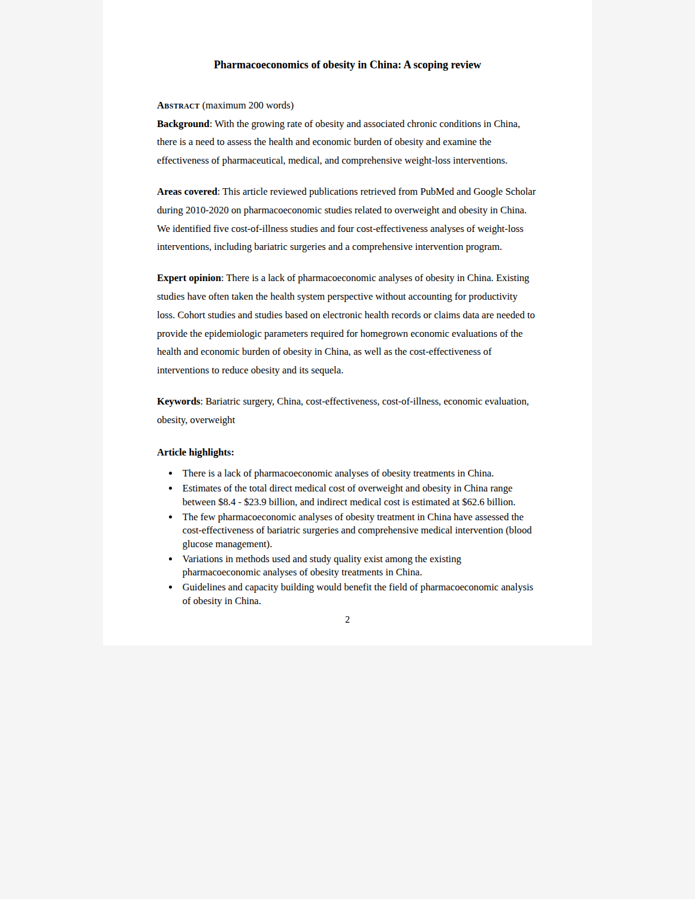Pharmacoeconomics of obesity in China: A scoping review
Abstract (maximum 200 words)
Background: With the growing rate of obesity and associated chronic conditions in China, there is a need to assess the health and economic burden of obesity and examine the effectiveness of pharmaceutical, medical, and comprehensive weight-loss interventions.
Areas covered: This article reviewed publications retrieved from PubMed and Google Scholar during 2010-2020 on pharmacoeconomic studies related to overweight and obesity in China. We identified five cost-of-illness studies and four cost-effectiveness analyses of weight-loss interventions, including bariatric surgeries and a comprehensive intervention program.
Expert opinion: There is a lack of pharmacoeconomic analyses of obesity in China. Existing studies have often taken the health system perspective without accounting for productivity loss. Cohort studies and studies based on electronic health records or claims data are needed to provide the epidemiologic parameters required for homegrown economic evaluations of the health and economic burden of obesity in China, as well as the cost-effectiveness of interventions to reduce obesity and its sequela.
Keywords: Bariatric surgery, China, cost-effectiveness, cost-of-illness, economic evaluation, obesity, overweight
Article highlights:
There is a lack of pharmacoeconomic analyses of obesity treatments in China.
Estimates of the total direct medical cost of overweight and obesity in China range between $8.4 - $23.9 billion, and indirect medical cost is estimated at $62.6 billion.
The few pharmacoeconomic analyses of obesity treatment in China have assessed the cost-effectiveness of bariatric surgeries and comprehensive medical intervention (blood glucose management).
Variations in methods used and study quality exist among the existing pharmacoeconomic analyses of obesity treatments in China.
Guidelines and capacity building would benefit the field of pharmacoeconomic analysis of obesity in China.
2